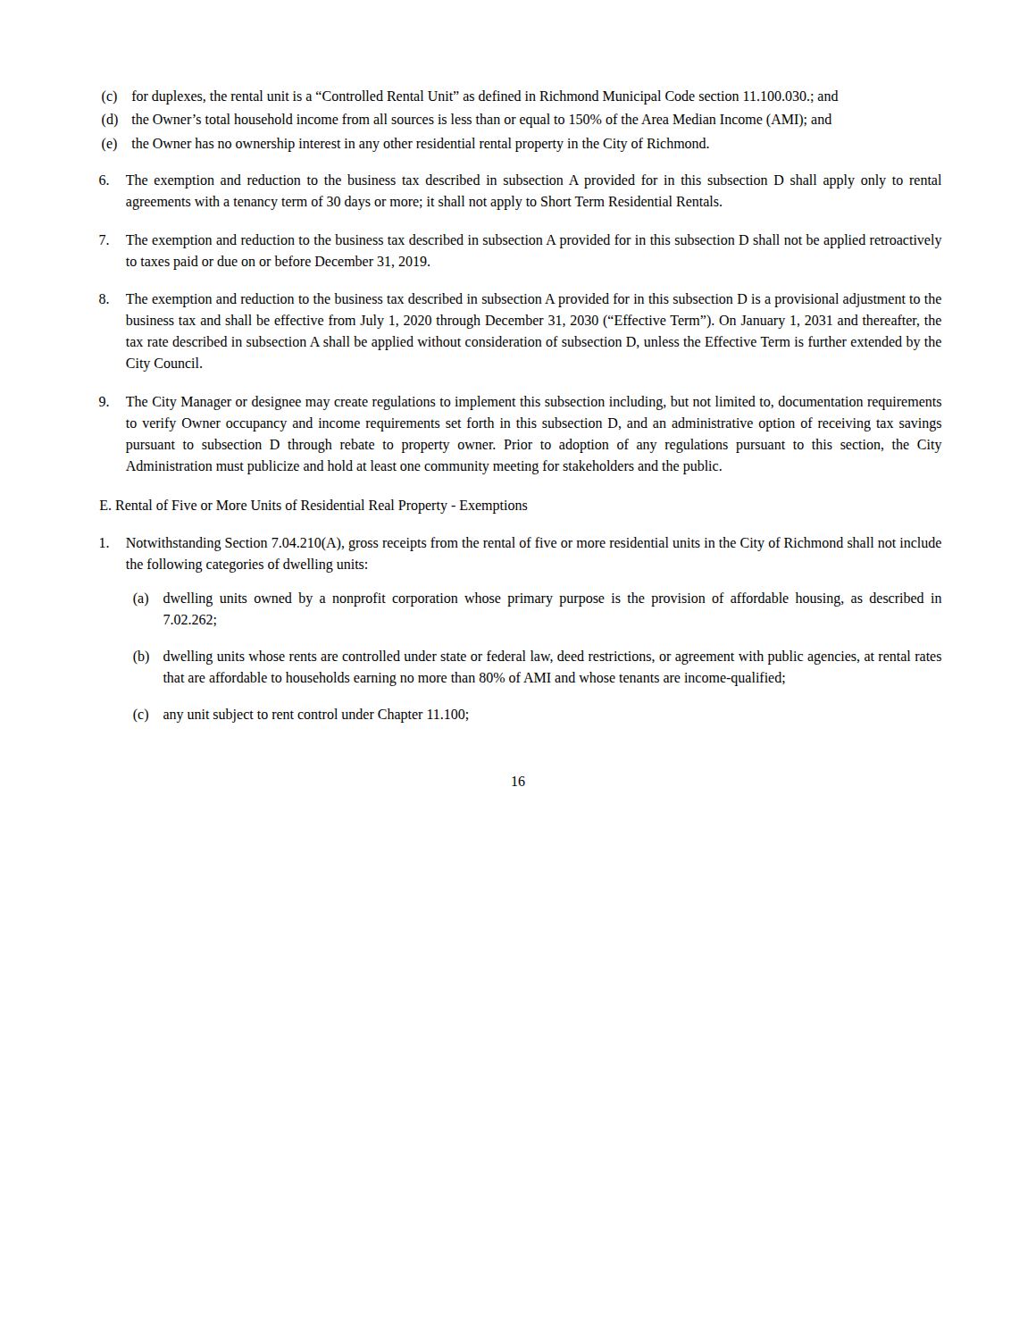(c) for duplexes, the rental unit is a “Controlled Rental Unit” as defined in Richmond Municipal Code section 11.100.030.; and
(d) the Owner’s total household income from all sources is less than or equal to 150% of the Area Median Income (AMI); and
(e) the Owner has no ownership interest in any other residential rental property in the City of Richmond.
6. The exemption and reduction to the business tax described in subsection A provided for in this subsection D shall apply only to rental agreements with a tenancy term of 30 days or more; it shall not apply to Short Term Residential Rentals.
7. The exemption and reduction to the business tax described in subsection A provided for in this subsection D shall not be applied retroactively to taxes paid or due on or before December 31, 2019.
8. The exemption and reduction to the business tax described in subsection A provided for in this subsection D is a provisional adjustment to the business tax and shall be effective from July 1, 2020 through December 31, 2030 (“Effective Term”). On January 1, 2031 and thereafter, the tax rate described in subsection A shall be applied without consideration of subsection D, unless the Effective Term is further extended by the City Council.
9. The City Manager or designee may create regulations to implement this subsection including, but not limited to, documentation requirements to verify Owner occupancy and income requirements set forth in this subsection D, and an administrative option of receiving tax savings pursuant to subsection D through rebate to property owner. Prior to adoption of any regulations pursuant to this section, the City Administration must publicize and hold at least one community meeting for stakeholders and the public.
E. Rental of Five or More Units of Residential Real Property - Exemptions
1. Notwithstanding Section 7.04.210(A), gross receipts from the rental of five or more residential units in the City of Richmond shall not include the following categories of dwelling units:
(a) dwelling units owned by a nonprofit corporation whose primary purpose is the provision of affordable housing, as described in 7.02.262;
(b) dwelling units whose rents are controlled under state or federal law, deed restrictions, or agreement with public agencies, at rental rates that are affordable to households earning no more than 80% of AMI and whose tenants are income-qualified;
(c) any unit subject to rent control under Chapter 11.100;
16